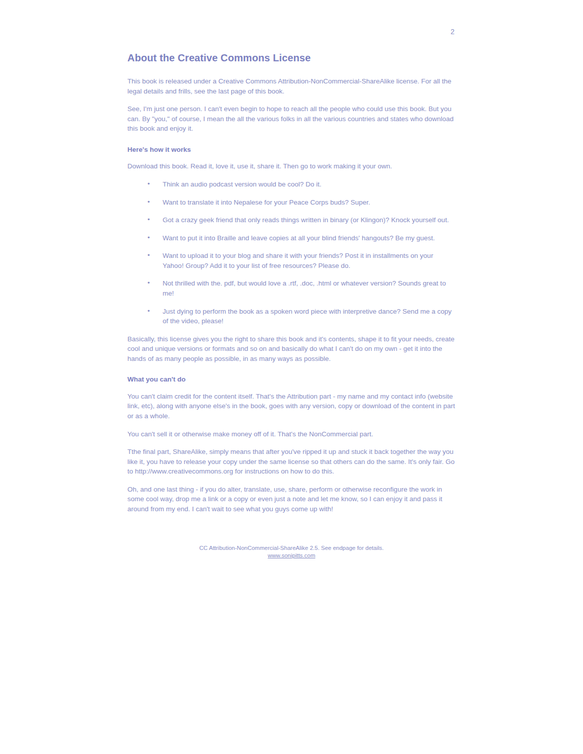2
About the Creative Commons License
This book is released under a Creative Commons Attribution-NonCommercial-ShareAlike license. For all the legal details and frills, see the last page of this book.
See, I'm just one person. I can't even begin to hope to reach all the people who could use this book. But you can. By "you," of course, I mean the all the various folks in all the various countries and states who download this book and enjoy it.
Here's how it works
Download this book. Read it, love it, use it, share it. Then go to work making it your own.
Think an audio podcast version would be cool? Do it.
Want to translate it into Nepalese for your Peace Corps buds? Super.
Got a crazy geek friend that only reads things written in binary (or Klingon)? Knock yourself out.
Want to put it into Braille and leave copies at all your blind friends' hangouts? Be my guest.
Want to upload it to your blog and share it with your friends? Post it in installments on your Yahoo! Group? Add it to your list of free resources? Please do.
Not thrilled with the. pdf, but would love a .rtf, .doc, .html or whatever version? Sounds great to me!
Just dying to perform the book as a spoken word piece with interpretive dance? Send me a copy of the video, please!
Basically, this license gives you the right to share this book and it's contents, shape it to fit your needs, create cool and unique versions or formats and so on and basically do what I can't do on my own - get it into the hands of as many people as possible, in as many ways as possible.
What you can't do
You can't claim credit for the content itself. That's the Attribution part - my name and my contact info (website link, etc), along with anyone else's in the book, goes with any version, copy or download of the content in part or as a whole.
You can't sell it or otherwise make money off of it. That's the NonCommercial part.
Tthe final part, ShareAlike, simply means that after you've ripped it up and stuck it back together the way you like it, you have to release your copy under the same license so that others can do the same. It's only fair. Go to http://www.creativecommons.org for instructions on how to do this.
Oh, and one last thing - if you do alter, translate, use, share, perform or otherwise reconfigure the work in some cool way, drop me a link or a copy or even just a note and let me know, so I can enjoy it and pass it around from my end. I can't wait to see what you guys come up with!
CC Attribution-NonCommercial-ShareAlike 2.5. See endpage for details.
www.sonipitts.com